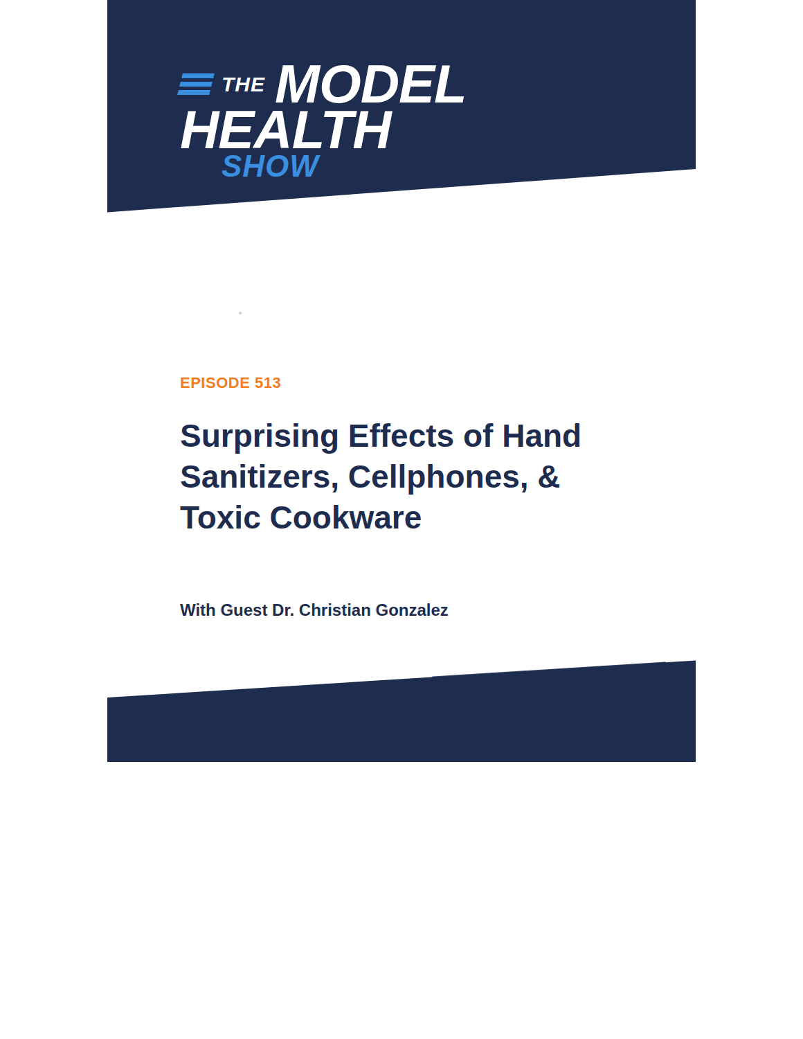THE MODEL
HEALTH
SHOW
EPISODE 513
Surprising Effects of Hand Sanitizers, Cellphones, & Toxic Cookware
With Guest Dr. Christian Gonzalez